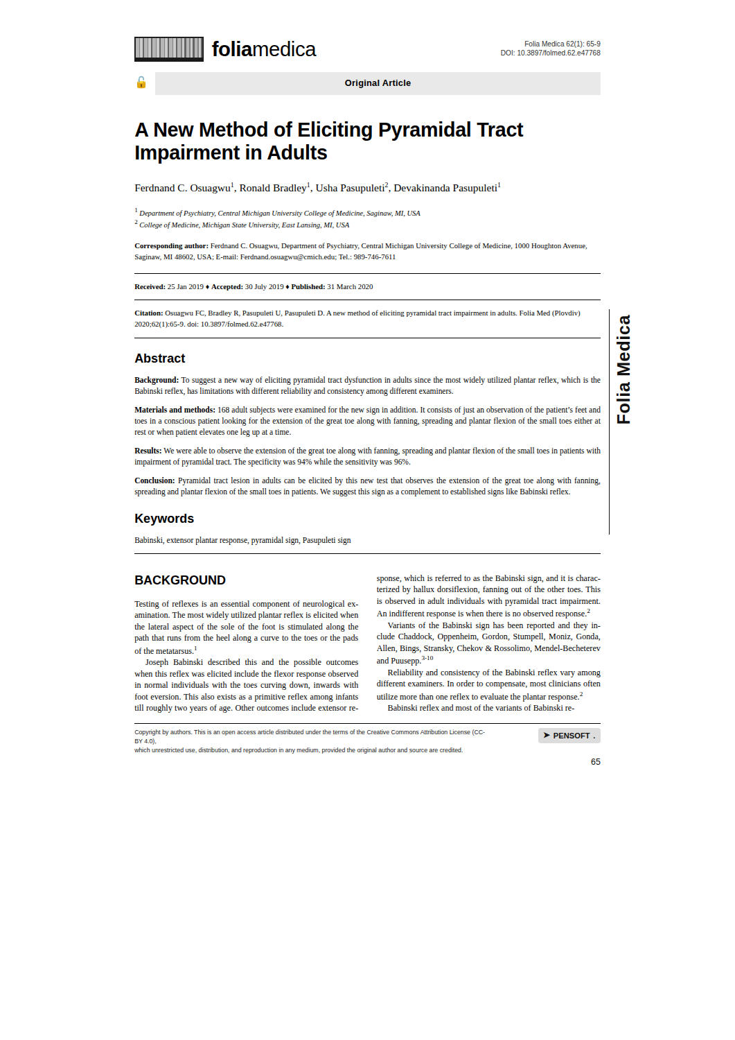folia medica
Folia Medica 62(1): 65-9
DOI: 10.3897/folmed.62.e47768
🔓
Original Article
A New Method of Eliciting Pyramidal Tract Impairment in Adults
Ferdnand C. Osuagwu1, Ronald Bradley1, Usha Pasupuleti2, Devakinanda Pasupuleti1
1 Department of Psychiatry, Central Michigan University College of Medicine, Saginaw, MI, USA
2 College of Medicine, Michigan State University, East Lansing, MI, USA
Corresponding author: Ferdnand C. Osuagwu, Department of Psychiatry, Central Michigan University College of Medicine, 1000 Houghton Avenue, Saginaw, MI 48602, USA; E-mail: Ferdnand.osuagwu@cmich.edu; Tel.: 989-746-7611
Received: 25 Jan 2019 ♦ Accepted: 30 July 2019 ♦ Published: 31 March 2020
Citation: Osuagwu FC, Bradley R, Pasupuleti U, Pasupuleti D. A new method of eliciting pyramidal tract impairment in adults. Folia Med (Plovdiv) 2020;62(1):65-9. doi: 10.3897/folmed.62.e47768.
Abstract
Background: To suggest a new way of eliciting pyramidal tract dysfunction in adults since the most widely utilized plantar reflex, which is the Babinski reflex, has limitations with different reliability and consistency among different examiners.
Materials and methods: 168 adult subjects were examined for the new sign in addition. It consists of just an observation of the patient’s feet and toes in a conscious patient looking for the extension of the great toe along with fanning, spreading and plantar flexion of the small toes either at rest or when patient elevates one leg up at a time.
Results: We were able to observe the extension of the great toe along with fanning, spreading and plantar flexion of the small toes in patients with impairment of pyramidal tract. The specificity was 94% while the sensitivity was 96%.
Conclusion: Pyramidal tract lesion in adults can be elicited by this new test that observes the extension of the great toe along with fanning, spreading and plantar flexion of the small toes in patients. We suggest this sign as a complement to established signs like Babinski reflex.
Keywords
Babinski, extensor plantar response, pyramidal sign, Pasupuleti sign
BACKGROUND
Testing of reflexes is an essential component of neurological examination. The most widely utilized plantar reflex is elicited when the lateral aspect of the sole of the foot is stimulated along the path that runs from the heel along a curve to the toes or the pads of the metatarsus.1
Joseph Babinski described this and the possible outcomes when this reflex was elicited include the flexor response observed in normal individuals with the toes curving down, inwards with foot eversion. This also exists as a primitive reflex among infants till roughly two years of age. Other outcomes include extensor response, which is referred to as the Babinski sign, and it is characterized by hallux dorsiflexion, fanning out of the other toes. This is observed in adult individuals with pyramidal tract impairment. An indifferent response is when there is no observed response.2
Variants of the Babinski sign has been reported and they include Chaddock, Oppenheim, Gordon, Stumpell, Moniz, Gonda, Allen, Bings, Stransky, Chekov & Rossolimo, Mendel-Becheterev and Puusepp.3-10
Reliability and consistency of the Babinski reflex vary among different examiners. In order to compensate, most clinicians often utilize more than one reflex to evaluate the plantar response.2
Babinski reflex and most of the variants of Babinski re-
Folia Medica
Copyright by authors. This is an open access article distributed under the terms of the Creative Commons Attribution License (CC-BY 4.0),
which unrestricted use, distribution, and reproduction in any medium, provided the original author and source are credited.
➤PENSOFT.
65